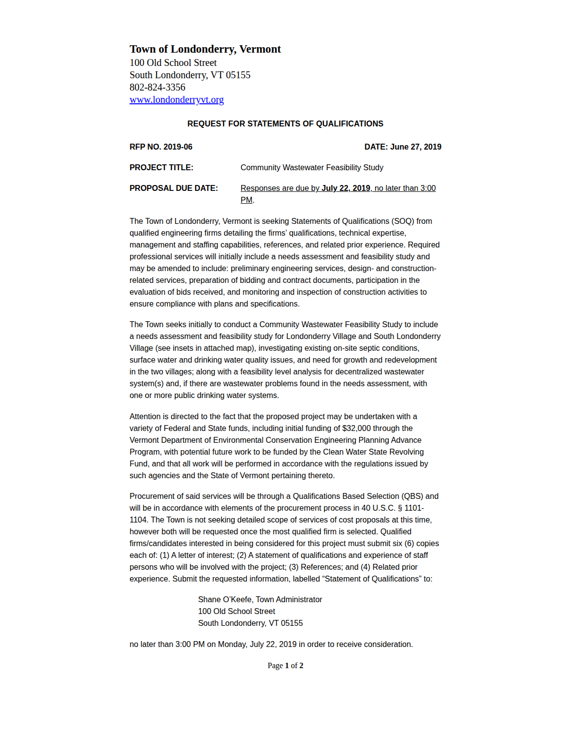Town of Londonderry, Vermont
100 Old School Street
South Londonderry, VT 05155
802-824-3356
www.londonderryvt.org
REQUEST FOR STATEMENTS OF QUALIFICATIONS
RFP NO. 2019-06 DATE: June 27, 2019
PROJECT TITLE: Community Wastewater Feasibility Study
PROPOSAL DUE DATE: Responses are due by July 22, 2019, no later than 3:00 PM.
The Town of Londonderry, Vermont is seeking Statements of Qualifications (SOQ) from qualified engineering firms detailing the firms’ qualifications, technical expertise, management and staffing capabilities, references, and related prior experience. Required professional services will initially include a needs assessment and feasibility study and may be amended to include: preliminary engineering services, design- and construction-related services, preparation of bidding and contract documents, participation in the evaluation of bids received, and monitoring and inspection of construction activities to ensure compliance with plans and specifications.
The Town seeks initially to conduct a Community Wastewater Feasibility Study to include a needs assessment and feasibility study for Londonderry Village and South Londonderry Village (see insets in attached map), investigating existing on-site septic conditions, surface water and drinking water quality issues, and need for growth and redevelopment in the two villages; along with a feasibility level analysis for decentralized wastewater system(s) and, if there are wastewater problems found in the needs assessment, with one or more public drinking water systems.
Attention is directed to the fact that the proposed project may be undertaken with a variety of Federal and State funds, including initial funding of $32,000 through the Vermont Department of Environmental Conservation Engineering Planning Advance Program, with potential future work to be funded by the Clean Water State Revolving Fund, and that all work will be performed in accordance with the regulations issued by such agencies and the State of Vermont pertaining thereto.
Procurement of said services will be through a Qualifications Based Selection (QBS) and will be in accordance with elements of the procurement process in 40 U.S.C. § 1101-1104. The Town is not seeking detailed scope of services of cost proposals at this time, however both will be requested once the most qualified firm is selected. Qualified firms/candidates interested in being considered for this project must submit six (6) copies each of: (1) A letter of interest; (2) A statement of qualifications and experience of staff persons who will be involved with the project; (3) References; and (4) Related prior experience. Submit the requested information, labelled “Statement of Qualifications” to:
Shane O’Keefe, Town Administrator
100 Old School Street
South Londonderry, VT 05155
no later than 3:00 PM on Monday, July 22, 2019 in order to receive consideration.
Page 1 of 2